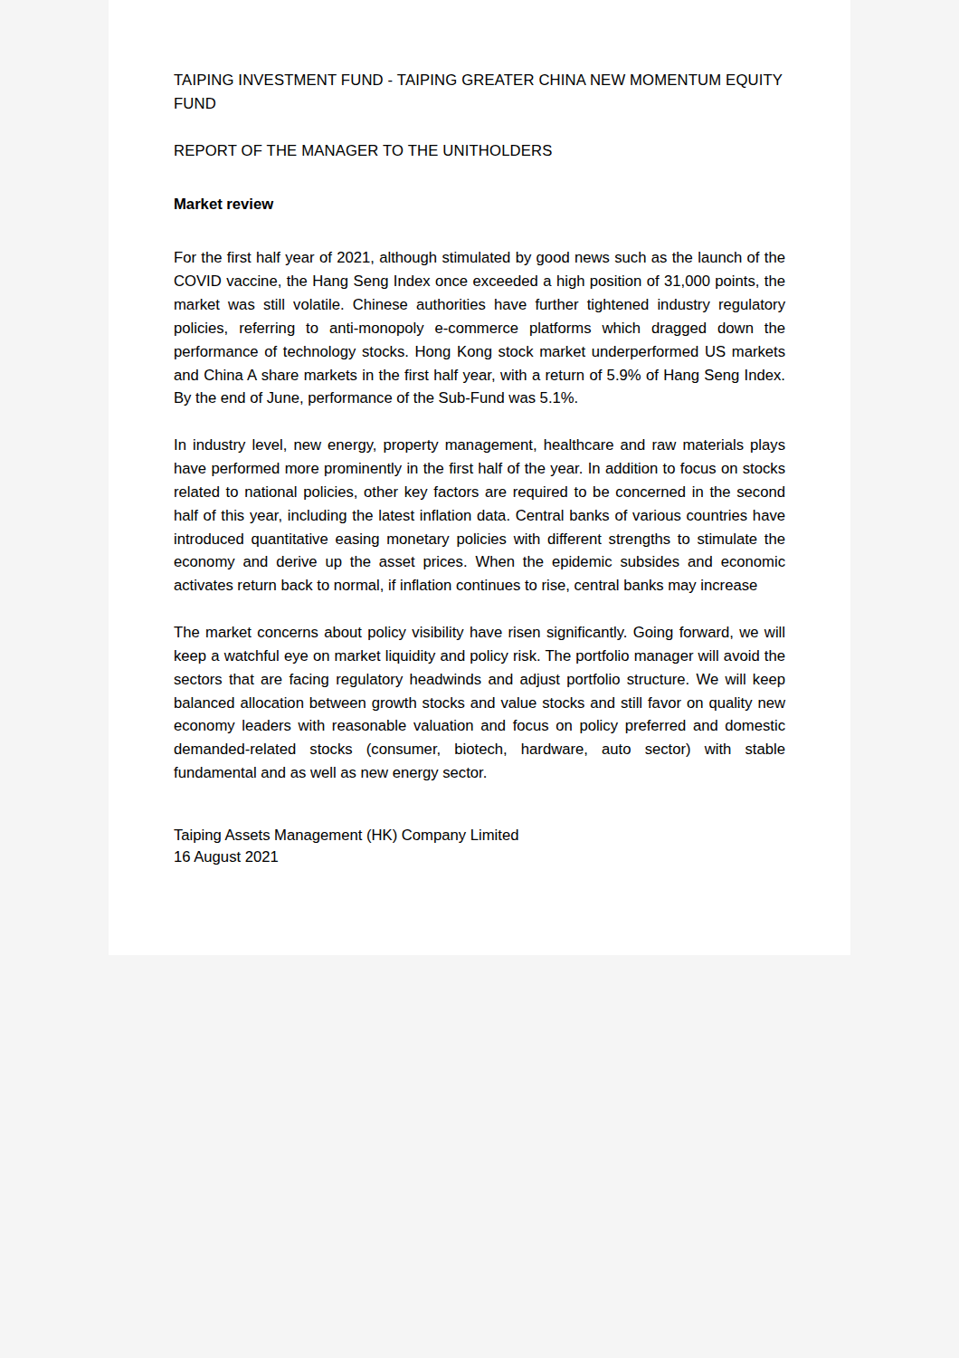TAIPING INVESTMENT FUND - TAIPING GREATER CHINA NEW MOMENTUM EQUITY FUND
REPORT OF THE MANAGER TO THE UNITHOLDERS
Market review
For the first half year of 2021, although stimulated by good news such as the launch of the COVID vaccine, the Hang Seng Index once exceeded a high position of 31,000 points, the market was still volatile. Chinese authorities have further tightened industry regulatory policies, referring to anti-monopoly e-commerce platforms which dragged down the performance of technology stocks. Hong Kong stock market underperformed US markets and China A share markets in the first half year, with a return of 5.9% of Hang Seng Index. By the end of June, performance of the Sub-Fund was 5.1%.
In industry level, new energy, property management, healthcare and raw materials plays have performed more prominently in the first half of the year. In addition to focus on stocks related to national policies, other key factors are required to be concerned in the second half of this year, including the latest inflation data. Central banks of various countries have introduced quantitative easing monetary policies with different strengths to stimulate the economy and derive up the asset prices. When the epidemic subsides and economic activates return back to normal, if inflation continues to rise, central banks may increase
The market concerns about policy visibility have risen significantly. Going forward, we will keep a watchful eye on market liquidity and policy risk. The portfolio manager will avoid the sectors that are facing regulatory headwinds and adjust portfolio structure. We will keep balanced allocation between growth stocks and value stocks and still favor on quality new economy leaders with reasonable valuation and focus on policy preferred and domestic demanded-related stocks (consumer, biotech, hardware, auto sector) with stable fundamental and as well as new energy sector.
Taiping Assets Management (HK) Company Limited
16 August 2021